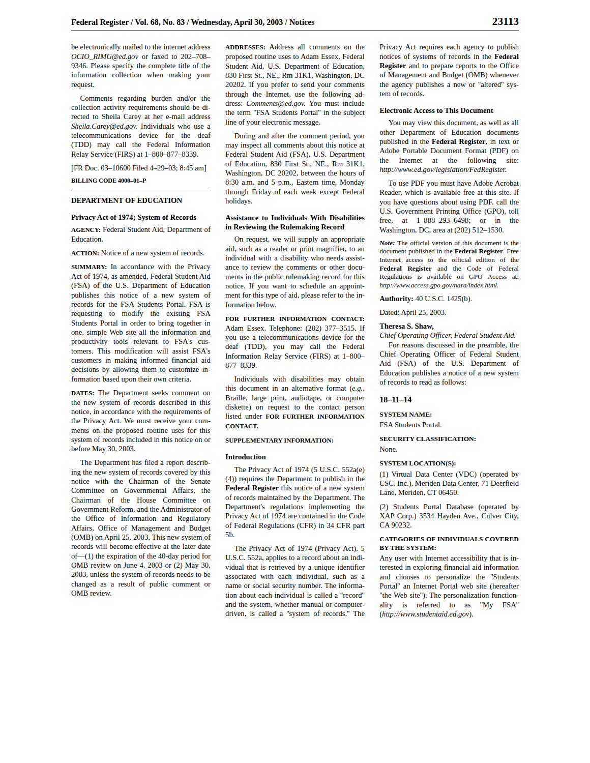Federal Register / Vol. 68, No. 83 / Wednesday, April 30, 2003 / Notices 23113
be electronically mailed to the internet address OCIO_RIMG@ed.gov or faxed to 202–708–9346. Please specify the complete title of the information collection when making your request.
Comments regarding burden and/or the collection activity requirements should be directed to Sheila Carey at her e-mail address Sheila.Carey@ed.gov. Individuals who use a telecommunications device for the deaf (TDD) may call the Federal Information Relay Service (FIRS) at 1–800–877–8339.
[FR Doc. 03–10600 Filed 4–29–03; 8:45 am]
BILLING CODE 4000–01–P
DEPARTMENT OF EDUCATION
Privacy Act of 1974; System of Records
AGENCY: Federal Student Aid, Department of Education.
ACTION: Notice of a new system of records.
SUMMARY: In accordance with the Privacy Act of 1974, as amended, Federal Student Aid (FSA) of the U.S. Department of Education publishes this notice of a new system of records for the FSA Students Portal. FSA is requesting to modify the existing FSA Students Portal in order to bring together in one, simple Web site all the information and productivity tools relevant to FSA's customers. This modification will assist FSA's customers in making informed financial aid decisions by allowing them to customize information based upon their own criteria.
DATES: The Department seeks comment on the new system of records described in this notice, in accordance with the requirements of the Privacy Act. We must receive your comments on the proposed routine uses for this system of records included in this notice on or before May 30, 2003.
The Department has filed a report describing the new system of records covered by this notice with the Chairman of the Senate Committee on Governmental Affairs, the Chairman of the House Committee on Government Reform, and the Administrator of the Office of Information and Regulatory Affairs, Office of Management and Budget (OMB) on April 25, 2003. This new system of records will become effective at the later date of—(1) the expiration of the 40-day period for OMB review on June 4, 2003 or (2) May 30, 2003, unless the system of records needs to be changed as a result of public comment or OMB review.
ADDRESSES: Address all comments on the proposed routine uses to Adam Essex, Federal Student Aid, U.S. Department of Education, 830 First St., NE., Rm 31K1, Washington, DC 20202. If you prefer to send your comments through the Internet, use the following address: Comments@ed.gov. You must include the term ''FSA Students Portal'' in the subject line of your electronic message.
During and after the comment period, you may inspect all comments about this notice at Federal Student Aid (FSA), U.S. Department of Education, 830 First St., NE., Rm 31K1, Washington, DC 20202, between the hours of 8:30 a.m. and 5 p.m., Eastern time, Monday through Friday of each week except Federal holidays.
Assistance to Individuals With Disabilities in Reviewing the Rulemaking Record
On request, we will supply an appropriate aid, such as a reader or print magnifier, to an individual with a disability who needs assistance to review the comments or other documents in the public rulemaking record for this notice. If you want to schedule an appointment for this type of aid, please refer to the information below.
FOR FURTHER INFORMATION CONTACT: Adam Essex, Telephone: (202) 377–3515. If you use a telecommunications device for the deaf (TDD), you may call the Federal Information Relay Service (FIRS) at 1–800–877–8339.
Individuals with disabilities may obtain this document in an alternative format (e.g., Braille, large print, audiotape, or computer diskette) on request to the contact person listed under FOR FURTHER INFORMATION CONTACT.
SUPPLEMENTARY INFORMATION:
Introduction
The Privacy Act of 1974 (5 U.S.C. 552a(e)(4)) requires the Department to publish in the Federal Register this notice of a new system of records maintained by the Department. The Department's regulations implementing the Privacy Act of 1974 are contained in the Code of Federal Regulations (CFR) in 34 CFR part 5b.
The Privacy Act of 1974 (Privacy Act), 5 U.S.C. 552a, applies to a record about an individual that is retrieved by a unique identifier associated with each individual, such as a name or social security number. The information about each individual is called a ''record'' and the system, whether manual or computer-driven, is called a ''system of records.'' The Privacy Act requires each agency to publish notices of systems of records in the Federal Register and to prepare reports to the Office of Management and Budget (OMB) whenever the agency publishes a new or ''altered'' system of records.
Electronic Access to This Document
You may view this document, as well as all other Department of Education documents published in the Federal Register, in text or Adobe Portable Document Format (PDF) on the Internet at the following site: http://www.ed.gov/legislation/FedRegister.
To use PDF you must have Adobe Acrobat Reader, which is available free at this site. If you have questions about using PDF, call the U.S. Government Printing Office (GPO), toll free, at 1–888–293–6498; or in the Washington, DC, area at (202) 512–1530.
Note: The official version of this document is the document published in the Federal Register. Free Internet access to the official edition of the Federal Register and the Code of Federal Regulations is available on GPO Access at: http://www.access.gpo.gov/nara/index.html.
Authority: 40 U.S.C. 1425(b).
Dated: April 25, 2003.
Theresa S. Shaw,
Chief Operating Officer, Federal Student Aid.
For reasons discussed in the preamble, the Chief Operating Officer of Federal Student Aid (FSA) of the U.S. Department of Education publishes a notice of a new system of records to read as follows:
18–11–14
SYSTEM NAME:
FSA Students Portal.
SECURITY CLASSIFICATION:
None.
SYSTEM LOCATION(S):
(1) Virtual Data Center (VDC) (operated by CSC, Inc.), Meriden Data Center, 71 Deerfield Lane, Meriden, CT 06450.
(2) Students Portal Database (operated by XAP Corp.) 3534 Hayden Ave., Culver City, CA 90232.
CATEGORIES OF INDIVIDUALS COVERED BY THE SYSTEM:
Any user with Internet accessibility that is interested in exploring financial aid information and chooses to personalize the ''Students Portal'' an Internet Portal web site (hereafter ''the Web site''). The personalization functionality is referred to as ''My FSA'' (http://www.studentaid.ed.gov).